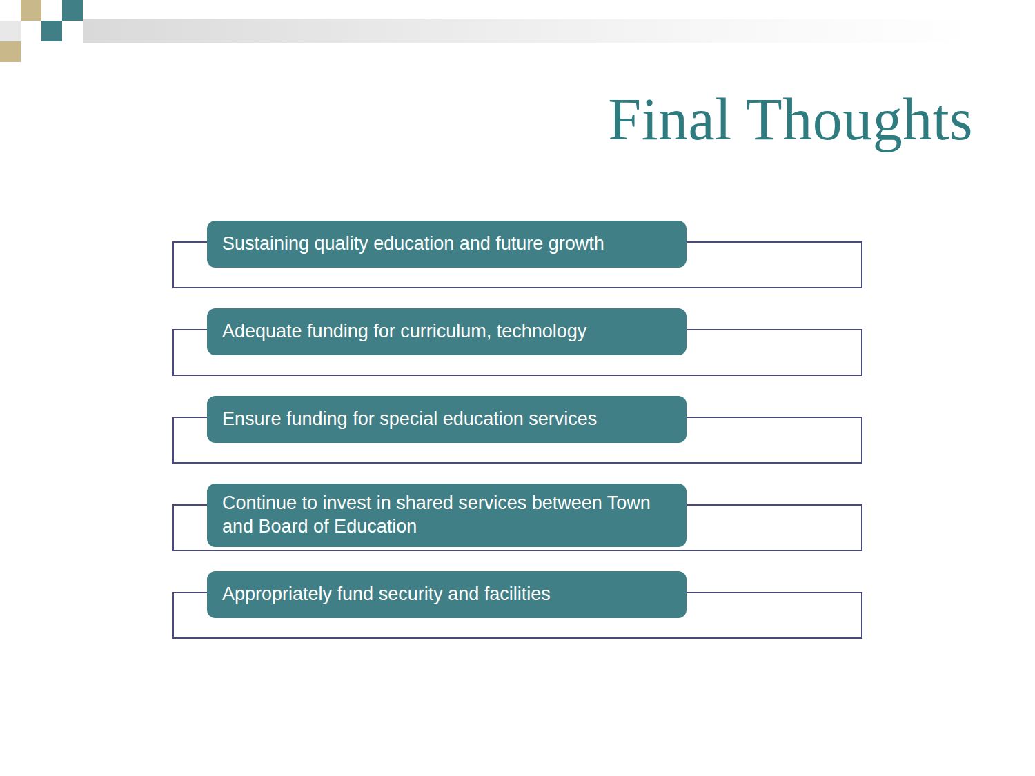Final Thoughts
Sustaining quality education and future growth
Adequate funding for curriculum, technology
Ensure funding for special education services
Continue to invest in shared services between Town and Board of Education
Appropriately fund security and facilities